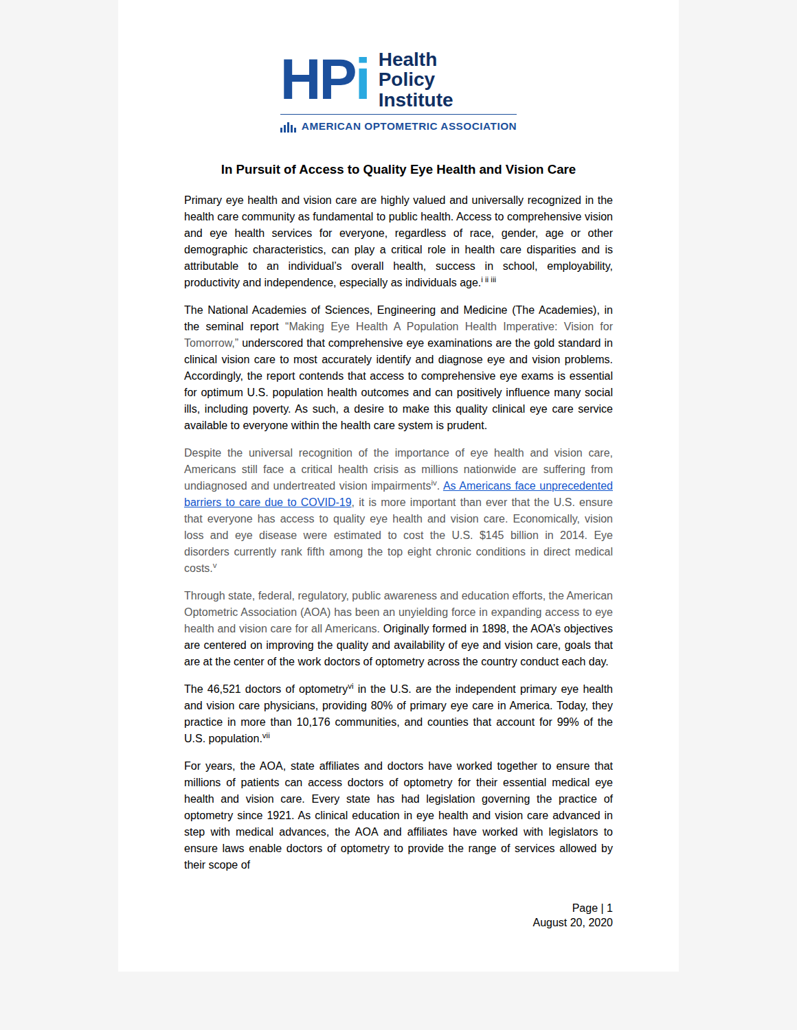HPi
Health
Policy
Institute
AMERICAN OPTOMETRIC ASSOCIATION
In Pursuit of Access to Quality Eye Health and Vision Care
Primary eye health and vision care are highly valued and universally recognized in the health care community as fundamental to public health. Access to comprehensive vision and eye health services for everyone, regardless of race, gender, age or other demographic characteristics, can play a critical role in health care disparities and is attributable to an individual’s overall health, success in school, employability, productivity and independence, especially as individuals age.i ii iii
The National Academies of Sciences, Engineering and Medicine (The Academies), in the seminal report “Making Eye Health A Population Health Imperative: Vision for Tomorrow,” underscored that comprehensive eye examinations are the gold standard in clinical vision care to most accurately identify and diagnose eye and vision problems. Accordingly, the report contends that access to comprehensive eye exams is essential for optimum U.S. population health outcomes and can positively influence many social ills, including poverty. As such, a desire to make this quality clinical eye care service available to everyone within the health care system is prudent.
Despite the universal recognition of the importance of eye health and vision care, Americans still face a critical health crisis as millions nationwide are suffering from undiagnosed and undertreated vision impairmentsiv. As Americans face unprecedented barriers to care due to COVID-19, it is more important than ever that the U.S. ensure that everyone has access to quality eye health and vision care. Economically, vision loss and eye disease were estimated to cost the U.S. $145 billion in 2014. Eye disorders currently rank fifth among the top eight chronic conditions in direct medical costs.v
Through state, federal, regulatory, public awareness and education efforts, the American Optometric Association (AOA) has been an unyielding force in expanding access to eye health and vision care for all Americans. Originally formed in 1898, the AOA’s objectives are centered on improving the quality and availability of eye and vision care, goals that are at the center of the work doctors of optometry across the country conduct each day.
The 46,521 doctors of optometryvi in the U.S. are the independent primary eye health and vision care physicians, providing 80% of primary eye care in America. Today, they practice in more than 10,176 communities, and counties that account for 99% of the U.S. population.vii
For years, the AOA, state affiliates and doctors have worked together to ensure that millions of patients can access doctors of optometry for their essential medical eye health and vision care. Every state has had legislation governing the practice of optometry since 1921. As clinical education in eye health and vision care advanced in step with medical advances, the AOA and affiliates have worked with legislators to ensure laws enable doctors of optometry to provide the range of services allowed by their scope of
Page | 1
August 20, 2020